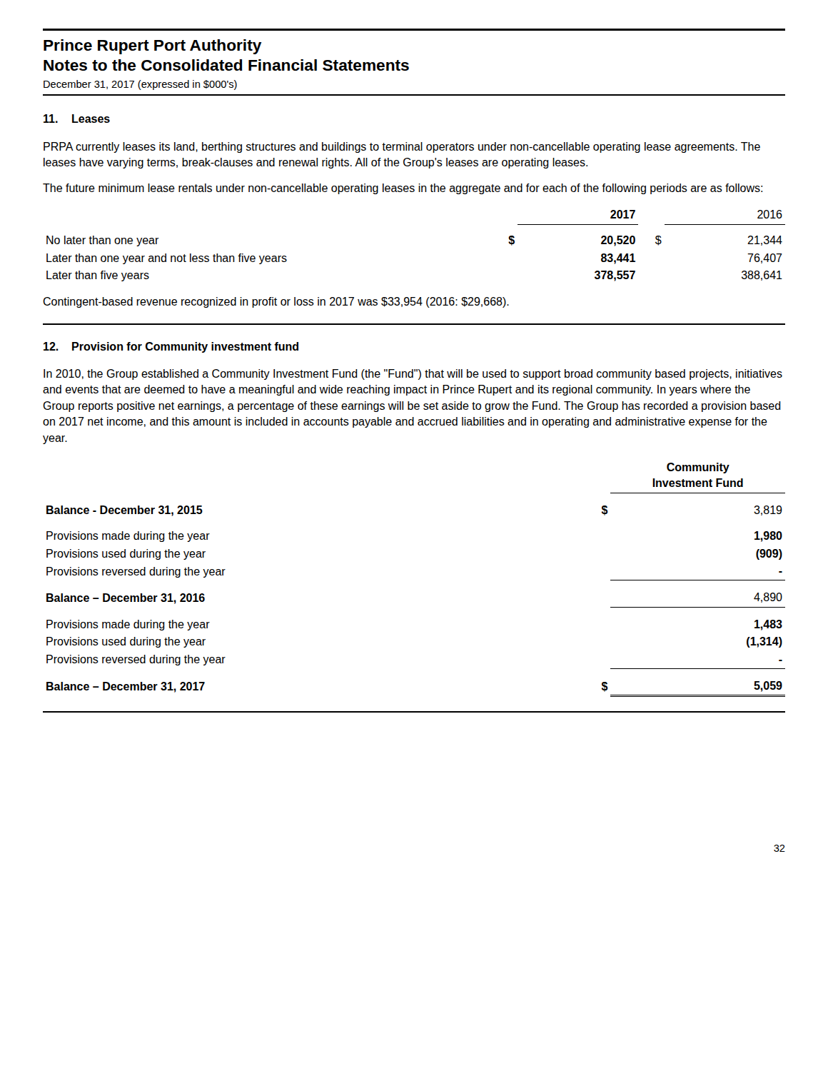Prince Rupert Port Authority
Notes to the Consolidated Financial Statements
December 31, 2017 (expressed in $000's)
11. Leases
PRPA currently leases its land, berthing structures and buildings to terminal operators under non-cancellable operating lease agreements. The leases have varying terms, break-clauses and renewal rights. All of the Group's leases are operating leases.
The future minimum lease rentals under non-cancellable operating leases in the aggregate and for each of the following periods are as follows:
| | | 2017 | | 2016 |
| No later than one year | $ | 20,520 | $ | 21,344 |
| Later than one year and not less than five years | | 83,441 | | 76,407 |
| Later than five years | | 378,557 | | 388,641 |
Contingent-based revenue recognized in profit or loss in 2017 was $33,954 (2016: $29,668).
12. Provision for Community investment fund
In 2010, the Group established a Community Investment Fund (the "Fund") that will be used to support broad community based projects, initiatives and events that are deemed to have a meaningful and wide reaching impact in Prince Rupert and its regional community. In years where the Group reports positive net earnings, a percentage of these earnings will be set aside to grow the Fund. The Group has recorded a provision based on 2017 net income, and this amount is included in accounts payable and accrued liabilities and in operating and administrative expense for the year.
| | | Community Investment Fund |
| Balance - December 31, 2015 | $ | 3,819 |
| Provisions made during the year | | 1,980 |
| Provisions used during the year | | (909) |
| Provisions reversed during the year | | - |
| Balance – December 31, 2016 | | 4,890 |
| Provisions made during the year | | 1,483 |
| Provisions used during the year | | (1,314) |
| Provisions reversed during the year | | - |
| Balance – December 31, 2017 | $ | 5,059 |
32